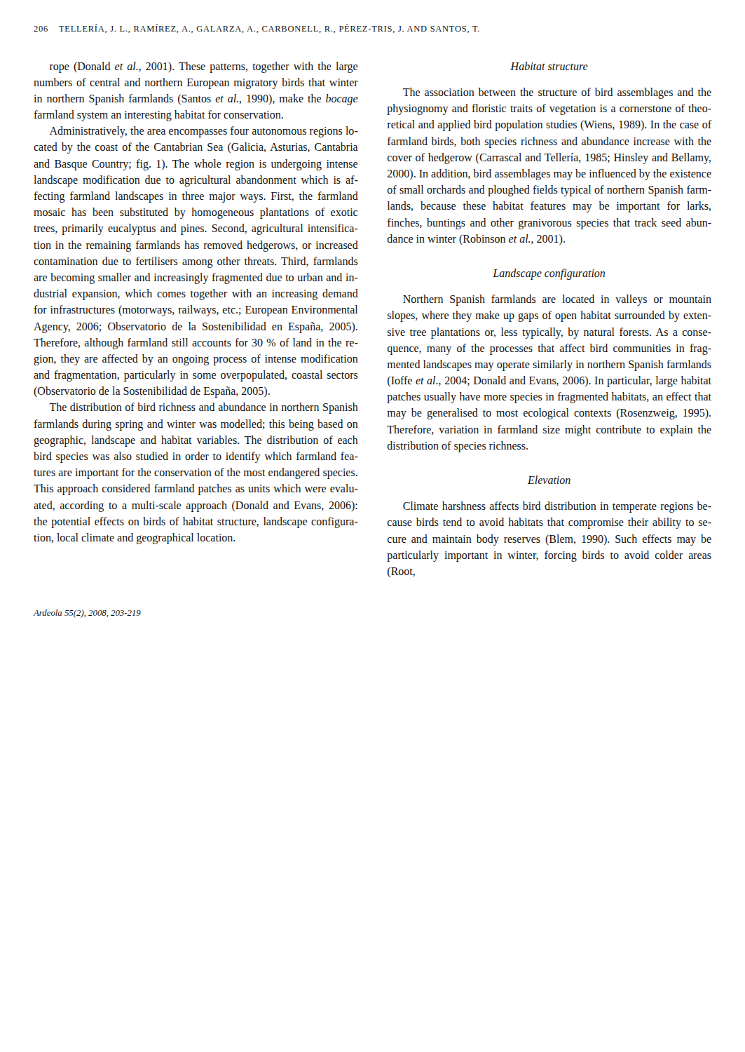206 Tellería, J. L., Ramírez, A., Galarza, A., Carbonell, R., Pérez-Tris, J. and Santos, T.
rope (Donald et al., 2001). These patterns, together with the large numbers of central and northern European migratory birds that winter in northern Spanish farmlands (Santos et al., 1990), make the bocage farmland system an interesting habitat for conservation.
Administratively, the area encompasses four autonomous regions located by the coast of the Cantabrian Sea (Galicia, Asturias, Cantabria and Basque Country; fig. 1). The whole region is undergoing intense landscape modification due to agricultural abandonment which is affecting farmland landscapes in three major ways. First, the farmland mosaic has been substituted by homogeneous plantations of exotic trees, primarily eucalyptus and pines. Second, agricultural intensification in the remaining farmlands has removed hedgerows, or increased contamination due to fertilisers among other threats. Third, farmlands are becoming smaller and increasingly fragmented due to urban and industrial expansion, which comes together with an increasing demand for infrastructures (motorways, railways, etc.; European Environmental Agency, 2006; Observatorio de la Sostenibilidad en España, 2005). Therefore, although farmland still accounts for 30 % of land in the region, they are affected by an ongoing process of intense modification and fragmentation, particularly in some overpopulated, coastal sectors (Observatorio de la Sostenibilidad de España, 2005).
The distribution of bird richness and abundance in northern Spanish farmlands during spring and winter was modelled; this being based on geographic, landscape and habitat variables. The distribution of each bird species was also studied in order to identify which farmland features are important for the conservation of the most endangered species. This approach considered farmland patches as units which were evaluated, according to a multi-scale approach (Donald and Evans, 2006): the potential effects on birds of habitat structure, landscape configuration, local climate and geographical location.
Habitat structure
The association between the structure of bird assemblages and the physiognomy and floristic traits of vegetation is a cornerstone of theoretical and applied bird population studies (Wiens, 1989). In the case of farmland birds, both species richness and abundance increase with the cover of hedgerow (Carrascal and Tellería, 1985; Hinsley and Bellamy, 2000). In addition, bird assemblages may be influenced by the existence of small orchards and ploughed fields typical of northern Spanish farmlands, because these habitat features may be important for larks, finches, buntings and other granivorous species that track seed abundance in winter (Robinson et al., 2001).
Landscape configuration
Northern Spanish farmlands are located in valleys or mountain slopes, where they make up gaps of open habitat surrounded by extensive tree plantations or, less typically, by natural forests. As a consequence, many of the processes that affect bird communities in fragmented landscapes may operate similarly in northern Spanish farmlands (Ioffe et al., 2004; Donald and Evans, 2006). In particular, large habitat patches usually have more species in fragmented habitats, an effect that may be generalised to most ecological contexts (Rosenzweig, 1995). Therefore, variation in farmland size might contribute to explain the distribution of species richness.
Elevation
Climate harshness affects bird distribution in temperate regions because birds tend to avoid habitats that compromise their ability to secure and maintain body reserves (Blem, 1990). Such effects may be particularly important in winter, forcing birds to avoid colder areas (Root,
Ardeola 55(2), 2008, 203-219